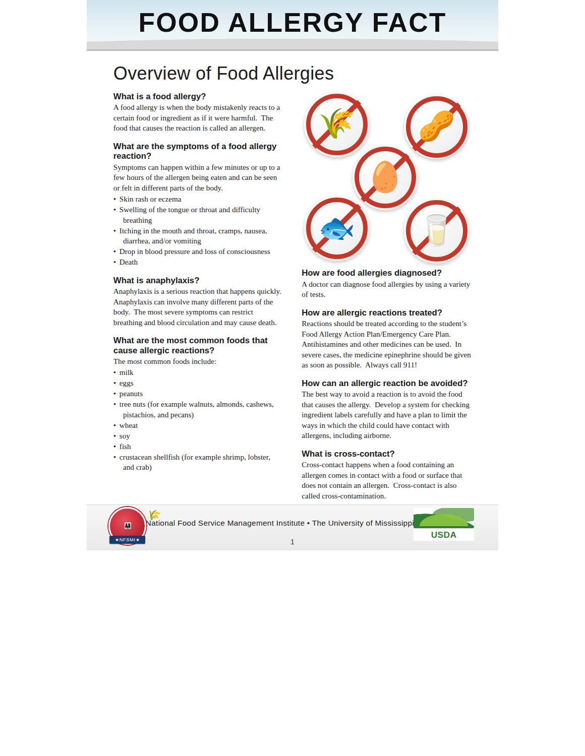FOOD ALLERGY FACT SHEET
Overview of Food Allergies
What is a food allergy?
A food allergy is when the body mistakenly reacts to a certain food or ingredient as if it were harmful. The food that causes the reaction is called an allergen.
What are the symptoms of a food allergy reaction?
Symptoms can happen within a few minutes or up to a few hours of the allergen being eaten and can be seen or felt in different parts of the body.
Skin rash or eczema
Swelling of the tongue or throat and difficulty breathing
Itching in the mouth and throat, cramps, nausea, diarrhea, and/or vomiting
Drop in blood pressure and loss of consciousness
Death
What is anaphylaxis?
Anaphylaxis is a serious reaction that happens quickly. Anaphylaxis can involve many different parts of the body. The most severe symptoms can restrict breathing and blood circulation and may cause death.
What are the most common foods that cause allergic reactions?
The most common foods include:
milk
eggs
peanuts
tree nuts (for example walnuts, almonds, cashews, pistachios, and pecans)
wheat
soy
fish
crustacean shellfish (for example shrimp, lobster, and crab)
🌾
🥜
🥚
🐟
🥛
How are food allergies diagnosed?
A doctor can diagnose food allergies by using a variety of tests.
How are allergic reactions treated?
Reactions should be treated according to the student’s Food Allergy Action Plan/Emergency Care Plan. Antihistamines and other medicines can be used. In severe cases, the medicine epinephrine should be given as soon as possible. Always call 911!
How can an allergic reaction be avoided?
The best way to avoid a reaction is to avoid the food that causes the allergy. Develop a system for checking ingredient labels carefully and have a plan to limit the ways in which the child could have contact with allergens, including airborne.
What is cross-contact?
Cross-contact happens when a food containing an allergen comes in contact with a food or surface that does not contain an allergen. Cross-contact is also called cross-contamination.
👨‍👩‍👧
🌾
★NFSMI★
National Food Service Management Institute • The University of Mississippi • 2012
USDA
1